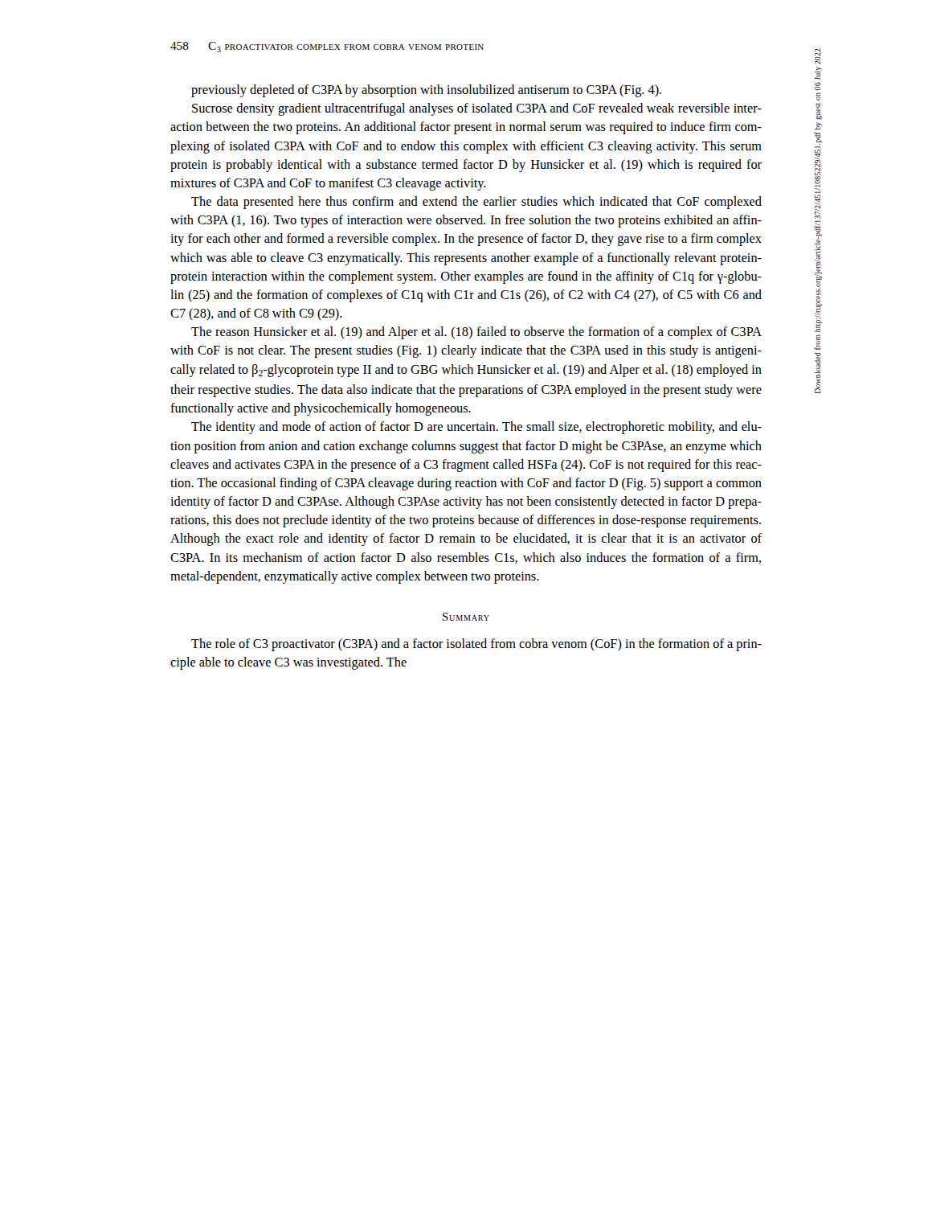458 C3 proactivator complex from cobra venom protein
Downloaded from http://rupress.org/jem/article-pdf/137/2/451/1085229/451.pdf by guest on 06 July 2022
previously depleted of C3PA by absorption with insolubilized antiserum to C3PA (Fig. 4).
Sucrose density gradient ultracentrifugal analyses of isolated C3PA and CoF revealed weak reversible interaction between the two proteins. An additional factor present in normal serum was required to induce firm complexing of isolated C3PA with CoF and to endow this complex with efficient C3 cleaving activity. This serum protein is probably identical with a substance termed factor D by Hunsicker et al. (19) which is required for mixtures of C3PA and CoF to manifest C3 cleavage activity.
The data presented here thus confirm and extend the earlier studies which indicated that CoF complexed with C3PA (1, 16). Two types of interaction were observed. In free solution the two proteins exhibited an affinity for each other and formed a reversible complex. In the presence of factor D, they gave rise to a firm complex which was able to cleave C3 enzymatically. This represents another example of a functionally relevant protein-protein interaction within the complement system. Other examples are found in the affinity of C1q for γ-globulin (25) and the formation of complexes of C1q with C1r and C1s (26), of C2 with C4 (27), of C5 with C6 and C7 (28), and of C8 with C9 (29).
The reason Hunsicker et al. (19) and Alper et al. (18) failed to observe the formation of a complex of C3PA with CoF is not clear. The present studies (Fig. 1) clearly indicate that the C3PA used in this study is antigenically related to β2-glycoprotein type II and to GBG which Hunsicker et al. (19) and Alper et al. (18) employed in their respective studies. The data also indicate that the preparations of C3PA employed in the present study were functionally active and physicochemically homogeneous.
The identity and mode of action of factor D are uncertain. The small size, electrophoretic mobility, and elution position from anion and cation exchange columns suggest that factor D might be C3PAse, an enzyme which cleaves and activates C3PA in the presence of a C3 fragment called HSFa (24). CoF is not required for this reaction. The occasional finding of C3PA cleavage during reaction with CoF and factor D (Fig. 5) support a common identity of factor D and C3PAse. Although C3PAse activity has not been consistently detected in factor D preparations, this does not preclude identity of the two proteins because of differences in dose-response requirements. Although the exact role and identity of factor D remain to be elucidated, it is clear that it is an activator of C3PA. In its mechanism of action factor D also resembles C1s, which also induces the formation of a firm, metal-dependent, enzymatically active complex between two proteins.
Summary
The role of C3 proactivator (C3PA) and a factor isolated from cobra venom (CoF) in the formation of a principle able to cleave C3 was investigated. The